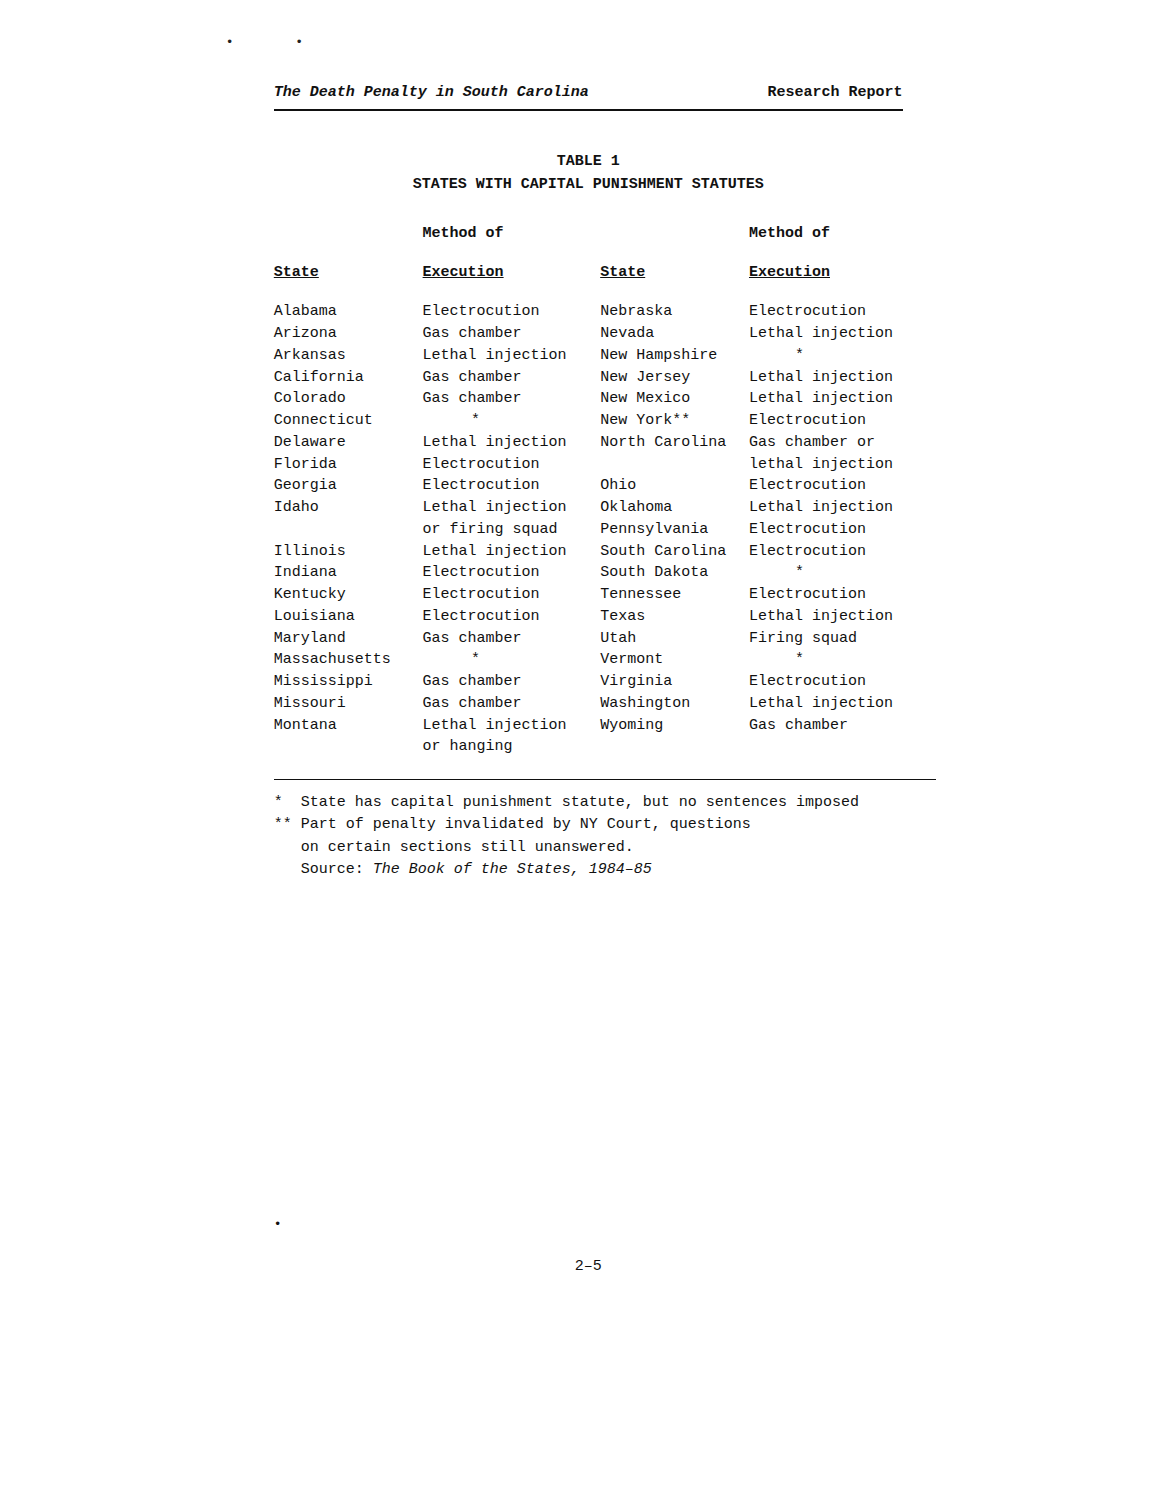• •
The Death Penalty in South Carolina
Research Report
TABLE 1
STATES WITH CAPITAL PUNISHMENT STATUTES
| | Method of | | Method of |
| --- | --- | --- | --- |
| State | Execution | State | Execution |
| Alabama | Electrocution | Nebraska | Electrocution |
| Arizona | Gas chamber | Nevada | Lethal injection |
| Arkansas | Lethal injection | New Hampshire | * |
| California | Gas chamber | New Jersey | Lethal injection |
| Colorado | Gas chamber | New Mexico | Lethal injection |
| Connecticut | * | New York** | Electrocution |
| Delaware | Lethal injection | North Carolina | Gas chamber or |
| Florida | Electrocution | | lethal injection |
| Georgia | Electrocution | Ohio | Electrocution |
| Idaho | Lethal injection | Oklahoma | Lethal injection |
| | or firing squad | Pennsylvania | Electrocution |
| Illinois | Lethal injection | South Carolina | Electrocution |
| Indiana | Electrocution | South Dakota | * |
| Kentucky | Electrocution | Tennessee | Electrocution |
| Louisiana | Electrocution | Texas | Lethal injection |
| Maryland | Gas chamber | Utah | Firing squad |
| Massachusetts | * | Vermont | * |
| Mississippi | Gas chamber | Virginia | Electrocution |
| Missouri | Gas chamber | Washington | Lethal injection |
| Montana | Lethal injection | Wyoming | Gas chamber |
| | or hanging | | |
* State has capital punishment statute, but no sentences imposed
** Part of penalty invalidated by NY Court, questions
on certain sections still unanswered.
Source: The Book of the States, 1984–85
•
2–5